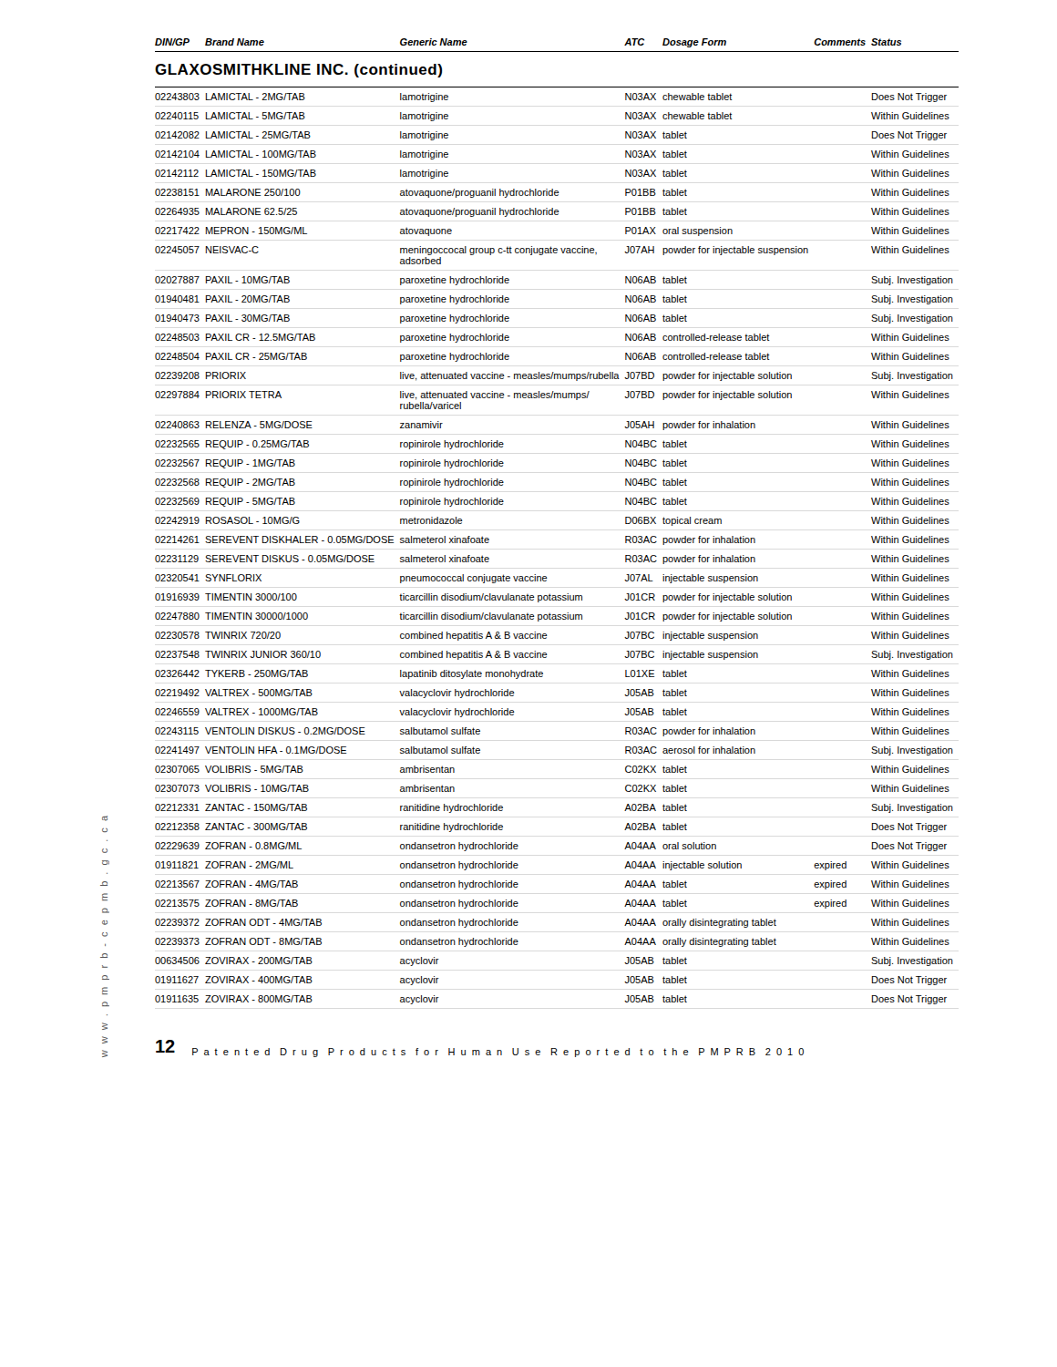w w w . p m p r b - c e p m b . g c . c a
| DIN/GP | Brand Name | Generic Name | ATC | Dosage Form | Comments | Status |
| --- | --- | --- | --- | --- | --- | --- |
| GLAXOSMITHKLINE INC. (continued) |
| 02243803 | LAMICTAL - 2MG/TAB | lamotrigine | N03AX | chewable tablet | | Does Not Trigger |
| 02240115 | LAMICTAL - 5MG/TAB | lamotrigine | N03AX | chewable tablet | | Within Guidelines |
| 02142082 | LAMICTAL - 25MG/TAB | lamotrigine | N03AX | tablet | | Does Not Trigger |
| 02142104 | LAMICTAL - 100MG/TAB | lamotrigine | N03AX | tablet | | Within Guidelines |
| 02142112 | LAMICTAL - 150MG/TAB | lamotrigine | N03AX | tablet | | Within Guidelines |
| 02238151 | MALARONE 250/100 | atovaquone/proguanil hydrochloride | P01BB | tablet | | Within Guidelines |
| 02264935 | MALARONE 62.5/25 | atovaquone/proguanil hydrochloride | P01BB | tablet | | Within Guidelines |
| 02217422 | MEPRON - 150MG/ML | atovaquone | P01AX | oral suspension | | Within Guidelines |
| 02245057 | NEISVAC-C | meningoccocal group c-tt conjugate vaccine, adsorbed | J07AH | powder for injectable suspension | | Within Guidelines |
| 02027887 | PAXIL - 10MG/TAB | paroxetine hydrochloride | N06AB | tablet | | Subj. Investigation |
| 01940481 | PAXIL - 20MG/TAB | paroxetine hydrochloride | N06AB | tablet | | Subj. Investigation |
| 01940473 | PAXIL - 30MG/TAB | paroxetine hydrochloride | N06AB | tablet | | Subj. Investigation |
| 02248503 | PAXIL CR - 12.5MG/TAB | paroxetine hydrochloride | N06AB | controlled-release tablet | | Within Guidelines |
| 02248504 | PAXIL CR - 25MG/TAB | paroxetine hydrochloride | N06AB | controlled-release tablet | | Within Guidelines |
| 02239208 | PRIORIX | live, attenuated vaccine - measles/mumps/rubella | J07BD | powder for injectable solution | | Subj. Investigation |
| 02297884 | PRIORIX TETRA | live, attenuated vaccine - measles/mumps/ rubella/varicel | J07BD | powder for injectable solution | | Within Guidelines |
| 02240863 | RELENZA - 5MG/DOSE | zanamivir | J05AH | powder for inhalation | | Within Guidelines |
| 02232565 | REQUIP - 0.25MG/TAB | ropinirole hydrochloride | N04BC | tablet | | Within Guidelines |
| 02232567 | REQUIP - 1MG/TAB | ropinirole hydrochloride | N04BC | tablet | | Within Guidelines |
| 02232568 | REQUIP - 2MG/TAB | ropinirole hydrochloride | N04BC | tablet | | Within Guidelines |
| 02232569 | REQUIP - 5MG/TAB | ropinirole hydrochloride | N04BC | tablet | | Within Guidelines |
| 02242919 | ROSASOL - 10MG/G | metronidazole | D06BX | topical cream | | Within Guidelines |
| 02214261 | SEREVENT DISKHALER - 0.05MG/DOSE | salmeterol xinafoate | R03AC | powder for inhalation | | Within Guidelines |
| 02231129 | SEREVENT DISKUS - 0.05MG/DOSE | salmeterol xinafoate | R03AC | powder for inhalation | | Within Guidelines |
| 02320541 | SYNFLORIX | pneumococcal conjugate vaccine | J07AL | injectable suspension | | Within Guidelines |
| 01916939 | TIMENTIN 3000/100 | ticarcillin disodium/clavulanate potassium | J01CR | powder for injectable solution | | Within Guidelines |
| 02247880 | TIMENTIN 30000/1000 | ticarcillin disodium/clavulanate potassium | J01CR | powder for injectable solution | | Within Guidelines |
| 02230578 | TWINRIX 720/20 | combined hepatitis A & B vaccine | J07BC | injectable suspension | | Within Guidelines |
| 02237548 | TWINRIX JUNIOR 360/10 | combined hepatitis A & B vaccine | J07BC | injectable suspension | | Subj. Investigation |
| 02326442 | TYKERB - 250MG/TAB | lapatinib ditosylate monohydrate | L01XE | tablet | | Within Guidelines |
| 02219492 | VALTREX - 500MG/TAB | valacyclovir hydrochloride | J05AB | tablet | | Within Guidelines |
| 02246559 | VALTREX - 1000MG/TAB | valacyclovir hydrochloride | J05AB | tablet | | Within Guidelines |
| 02243115 | VENTOLIN DISKUS - 0.2MG/DOSE | salbutamol sulfate | R03AC | powder for inhalation | | Within Guidelines |
| 02241497 | VENTOLIN HFA - 0.1MG/DOSE | salbutamol sulfate | R03AC | aerosol for inhalation | | Subj. Investigation |
| 02307065 | VOLIBRIS - 5MG/TAB | ambrisentan | C02KX | tablet | | Within Guidelines |
| 02307073 | VOLIBRIS - 10MG/TAB | ambrisentan | C02KX | tablet | | Within Guidelines |
| 02212331 | ZANTAC - 150MG/TAB | ranitidine hydrochloride | A02BA | tablet | | Subj. Investigation |
| 02212358 | ZANTAC - 300MG/TAB | ranitidine hydrochloride | A02BA | tablet | | Does Not Trigger |
| 02229639 | ZOFRAN - 0.8MG/ML | ondansetron hydrochloride | A04AA | oral solution | | Does Not Trigger |
| 01911821 | ZOFRAN - 2MG/ML | ondansetron hydrochloride | A04AA | injectable solution | expired | Within Guidelines |
| 02213567 | ZOFRAN - 4MG/TAB | ondansetron hydrochloride | A04AA | tablet | expired | Within Guidelines |
| 02213575 | ZOFRAN - 8MG/TAB | ondansetron hydrochloride | A04AA | tablet | expired | Within Guidelines |
| 02239372 | ZOFRAN ODT - 4MG/TAB | ondansetron hydrochloride | A04AA | orally disintegrating tablet | | Within Guidelines |
| 02239373 | ZOFRAN ODT - 8MG/TAB | ondansetron hydrochloride | A04AA | orally disintegrating tablet | | Within Guidelines |
| 00634506 | ZOVIRAX - 200MG/TAB | acyclovir | J05AB | tablet | | Subj. Investigation |
| 01911627 | ZOVIRAX - 400MG/TAB | acyclovir | J05AB | tablet | | Does Not Trigger |
| 01911635 | ZOVIRAX - 800MG/TAB | acyclovir | J05AB | tablet | | Does Not Trigger |
12
P a t e n t e d D r u g P r o d u c t s f o r H u m a n U s e R e p o r t e d t o t h e P M P R B 2 0 1 0